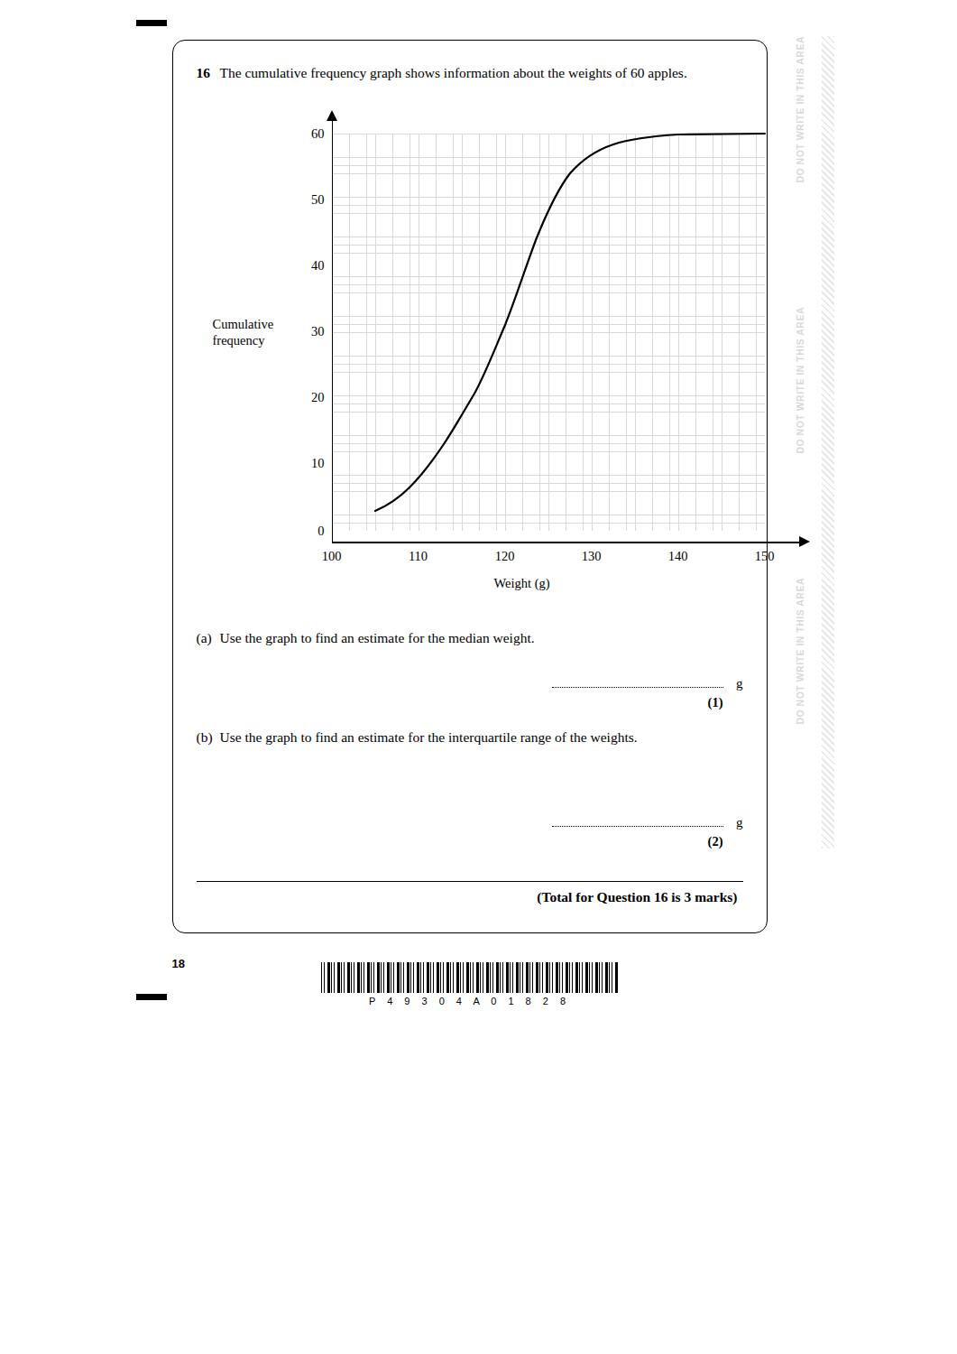DO NOT WRITE IN THIS AREA DO NOT WRITE IN THIS AREA DO NOT WRITE IN THIS AREA
16
The cumulative frequency graph shows information about the weights of 60 apples.
Cumulative
frequency
60
50
40
30
20
10
0
100
110
120
130
140
150
Weight (g)
(a) Use the graph to find an estimate for the median weight.
g
(1)
(b) Use the graph to find an estimate for the interquartile range of the weights.
g
(2)
(Total for Question 16 is 3 marks)
18
P 4 9 3 0 4 A 0 1 8 2 8